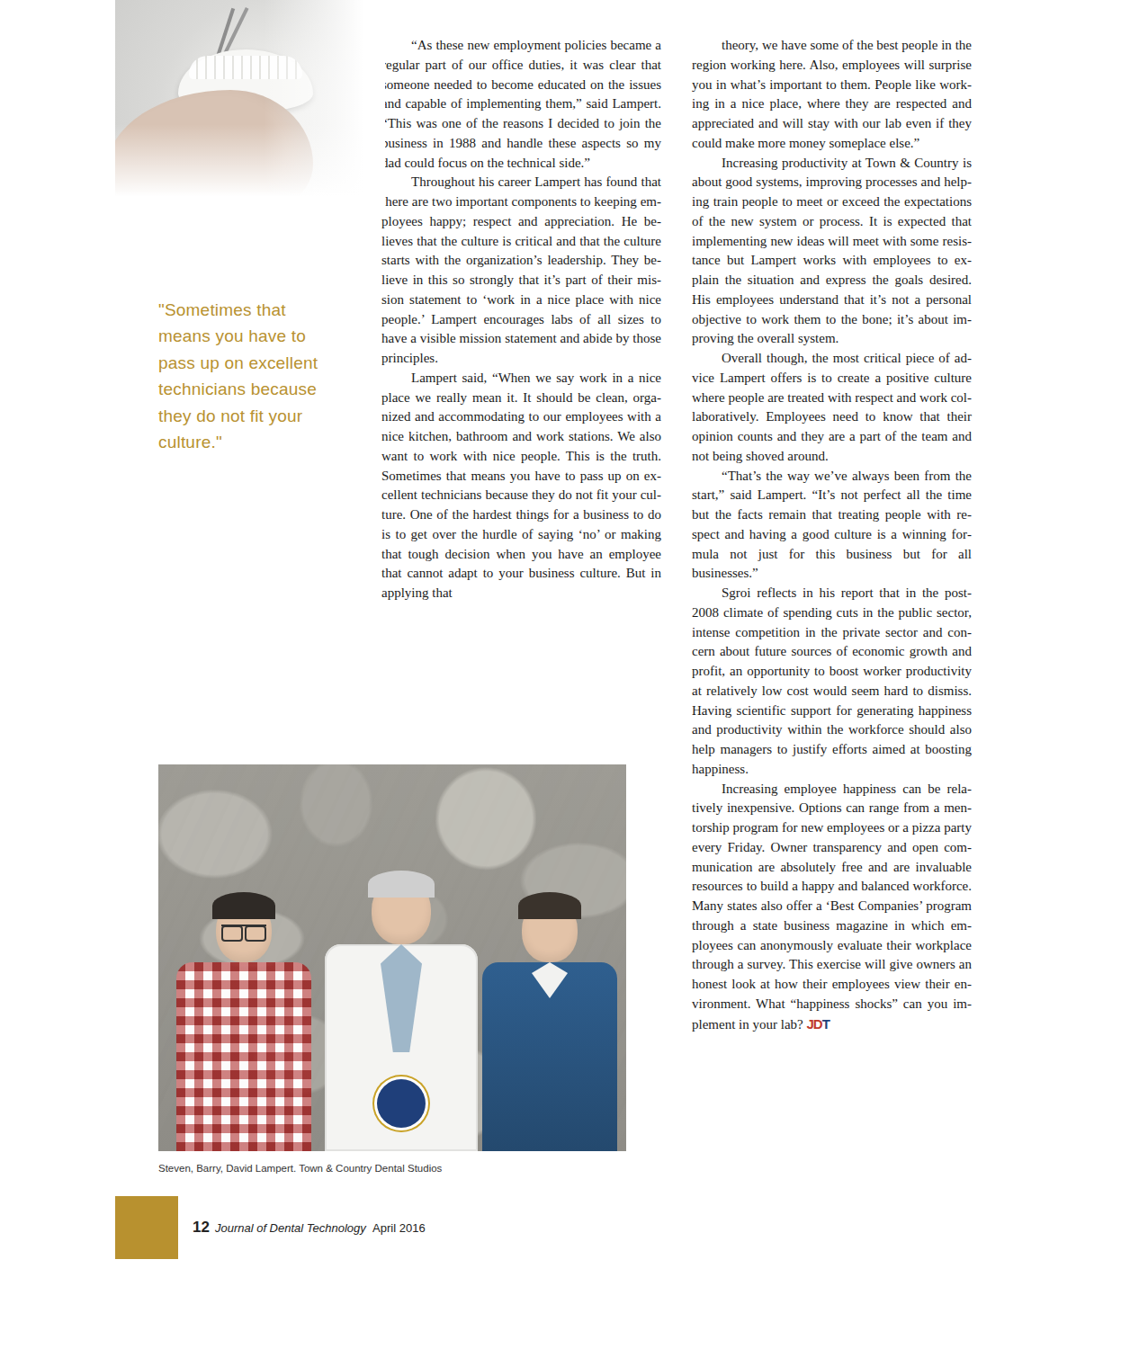"Sometimes that means you have to pass up on excellent technicians because they do not fit your culture."
“As these new employment policies became a regular part of our office duties, it was clear that someone needed to become educated on the issues and capable of implementing them,” said Lampert. “This was one of the reasons I decided to join the business in 1988 and handle these aspects so my dad could focus on the technical side.”
Throughout his career Lampert has found that there are two important components to keeping employees happy; respect and appreciation. He believes that the culture is critical and that the culture starts with the organization’s leadership. They believe in this so strongly that it’s part of their mission statement to ‘work in a nice place with nice people.’ Lampert encourages labs of all sizes to have a visible mission statement and abide by those principles.
Lampert said, “When we say work in a nice place we really mean it. It should be clean, organized and accommodating to our employees with a nice kitchen, bathroom and work stations. We also want to work with nice people. This is the truth. Sometimes that means you have to pass up on excellent technicians because they do not fit your culture. One of the hardest things for a business to do is to get over the hurdle of saying ‘no’ or making that tough decision when you have an employee that cannot adapt to your business culture. But in applying that
theory, we have some of the best people in the region working here. Also, employees will surprise you in what’s important to them. People like working in a nice place, where they are respected and appreciated and will stay with our lab even if they could make more money someplace else.”
Increasing productivity at Town & Country is about good systems, improving processes and helping train people to meet or exceed the expectations of the new system or process. It is expected that implementing new ideas will meet with some resistance but Lampert works with employees to explain the situation and express the goals desired. His employees understand that it’s not a personal objective to work them to the bone; it’s about improving the overall system.
Overall though, the most critical piece of advice Lampert offers is to create a positive culture where people are treated with respect and work collaboratively. Employees need to know that their opinion counts and they are a part of the team and not being shoved around.
“That’s the way we’ve always been from the start,” said Lampert. “It’s not perfect all the time but the facts remain that treating people with respect and having a good culture is a winning formula not just for this business but for all businesses.”
Sgroi reflects in his report that in the post-2008 climate of spending cuts in the public sector, intense competition in the private sector and concern about future sources of economic growth and profit, an opportunity to boost worker productivity at relatively low cost would seem hard to dismiss. Having scientific support for generating happiness and productivity within the workforce should also help managers to justify efforts aimed at boosting happiness.
Increasing employee happiness can be relatively inexpensive. Options can range from a mentorship program for new employees or a pizza party every Friday. Owner transparency and open communication are absolutely free and are invaluable resources to build a happy and balanced workforce. Many states also offer a ‘Best Companies’ program through a state business magazine in which employees can anonymously evaluate their workplace through a survey. This exercise will give owners an honest look at how their employees view their environment. What “happiness shocks” can you implement in your lab? JDT
Steven, Barry, David Lampert. Town & Country Dental Studios
12 Journal of Dental Technology April 2016